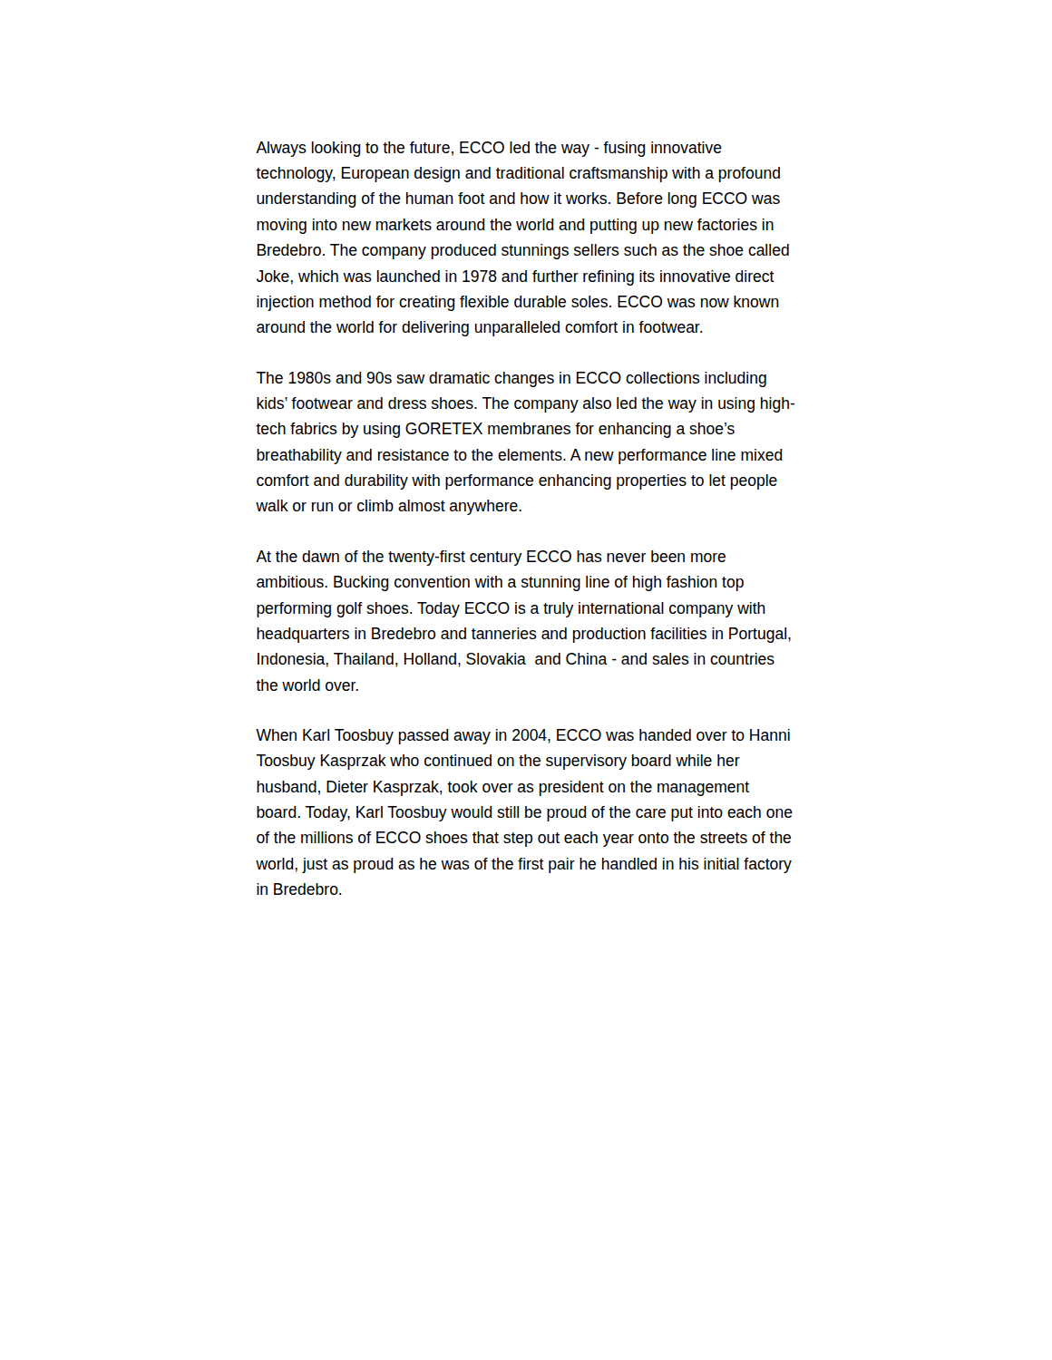Always looking to the future, ECCO led the way - fusing innovative technology, European design and traditional craftsmanship with a profound understanding of the human foot and how it works. Before long ECCO was moving into new markets around the world and putting up new factories in Bredebro. The company produced stunnings sellers such as the shoe called Joke, which was launched in 1978 and further refining its innovative direct injection method for creating flexible durable soles. ECCO was now known around the world for delivering unparalleled comfort in footwear.
The 1980s and 90s saw dramatic changes in ECCO collections including kids’ footwear and dress shoes. The company also led the way in using high-tech fabrics by using GORETEX membranes for enhancing a shoe’s breathability and resistance to the elements. A new performance line mixed comfort and durability with performance enhancing properties to let people walk or run or climb almost anywhere.
At the dawn of the twenty-first century ECCO has never been more ambitious. Bucking convention with a stunning line of high fashion top performing golf shoes. Today ECCO is a truly international company with headquarters in Bredebro and tanneries and production facilities in Portugal, Indonesia, Thailand, Holland, Slovakia and China - and sales in countries the world over.
When Karl Toosbuy passed away in 2004, ECCO was handed over to Hanni Toosbuy Kasprzak who continued on the supervisory board while her husband, Dieter Kasprzak, took over as president on the management board. Today, Karl Toosbuy would still be proud of the care put into each one of the millions of ECCO shoes that step out each year onto the streets of the world, just as proud as he was of the first pair he handled in his initial factory in Bredebro.